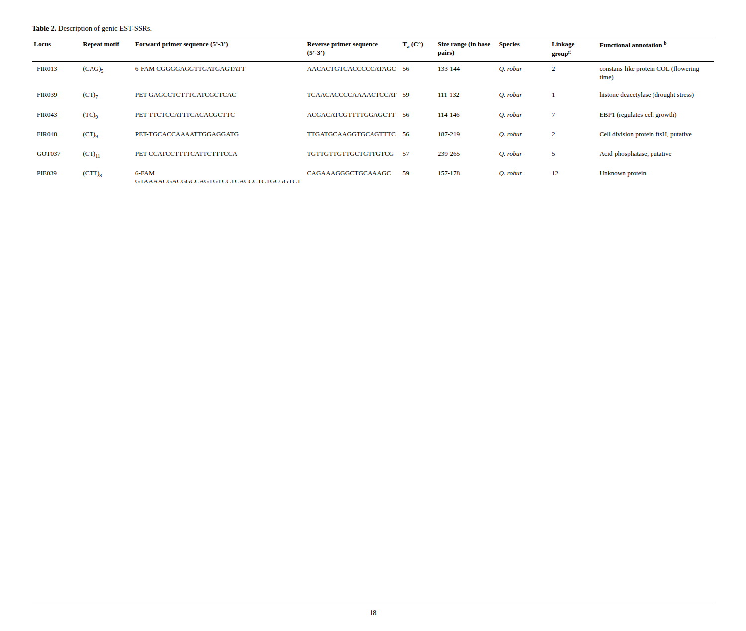Table 2. Description of genic EST-SSRs.
| Locus | Repeat motif | Forward primer sequence (5’-3’) | Reverse primer sequence (5’-3’) | T a (C°) | Size range (in base pairs) | Species | Linkage group g | Functional annotation b |
| --- | --- | --- | --- | --- | --- | --- | --- | --- |
| FIR013 | (CAG) 5 | 6-FAM CGGGGAGGTTGATGAGTATT | AACACTGTCACCCCCATAGC | 56 | 133-144 | Q. robur | 2 | constans-like protein COL (flowering time) |
| FIR039 | (CT) 7 | PET-GAGCCTCTTTCATCGCTCAC | TCAACACCCCAAAACTCCAT | 59 | 111-132 | Q. robur | 1 | histone deacetylase (drought stress) |
| FIR043 | (TC) 9 | PET-TTCTCCATTTCACACGCTTC | ACGACATCGTTTTGGAGCTT | 56 | 114-146 | Q. robur | 7 | EBP1 (regulates cell growth) |
| FIR048 | (CT) 9 | PET-TGCACCAAAATTGGAGGATG | TTGATGCAAGGTGCAGTTTC | 56 | 187-219 | Q. robur | 2 | Cell division protein ftsH, putative |
| GOT037 | (CT) 11 | PET-CCATCCTTTTCATTCTTTCCA | TGTTGTTGTTGCTGTTGTCG | 57 | 239-265 | Q. robur | 5 | Acid-phosphatase, putative |
| PIE039 | (CTT) 8 | 6-FAM GTAAAACGACGGCCAGTGTCCTCACCCTCTGCGGTCT | CAGAAAGGGCTGCAAAGC | 59 | 157-178 | Q. robur | 12 | Unknown protein |
18